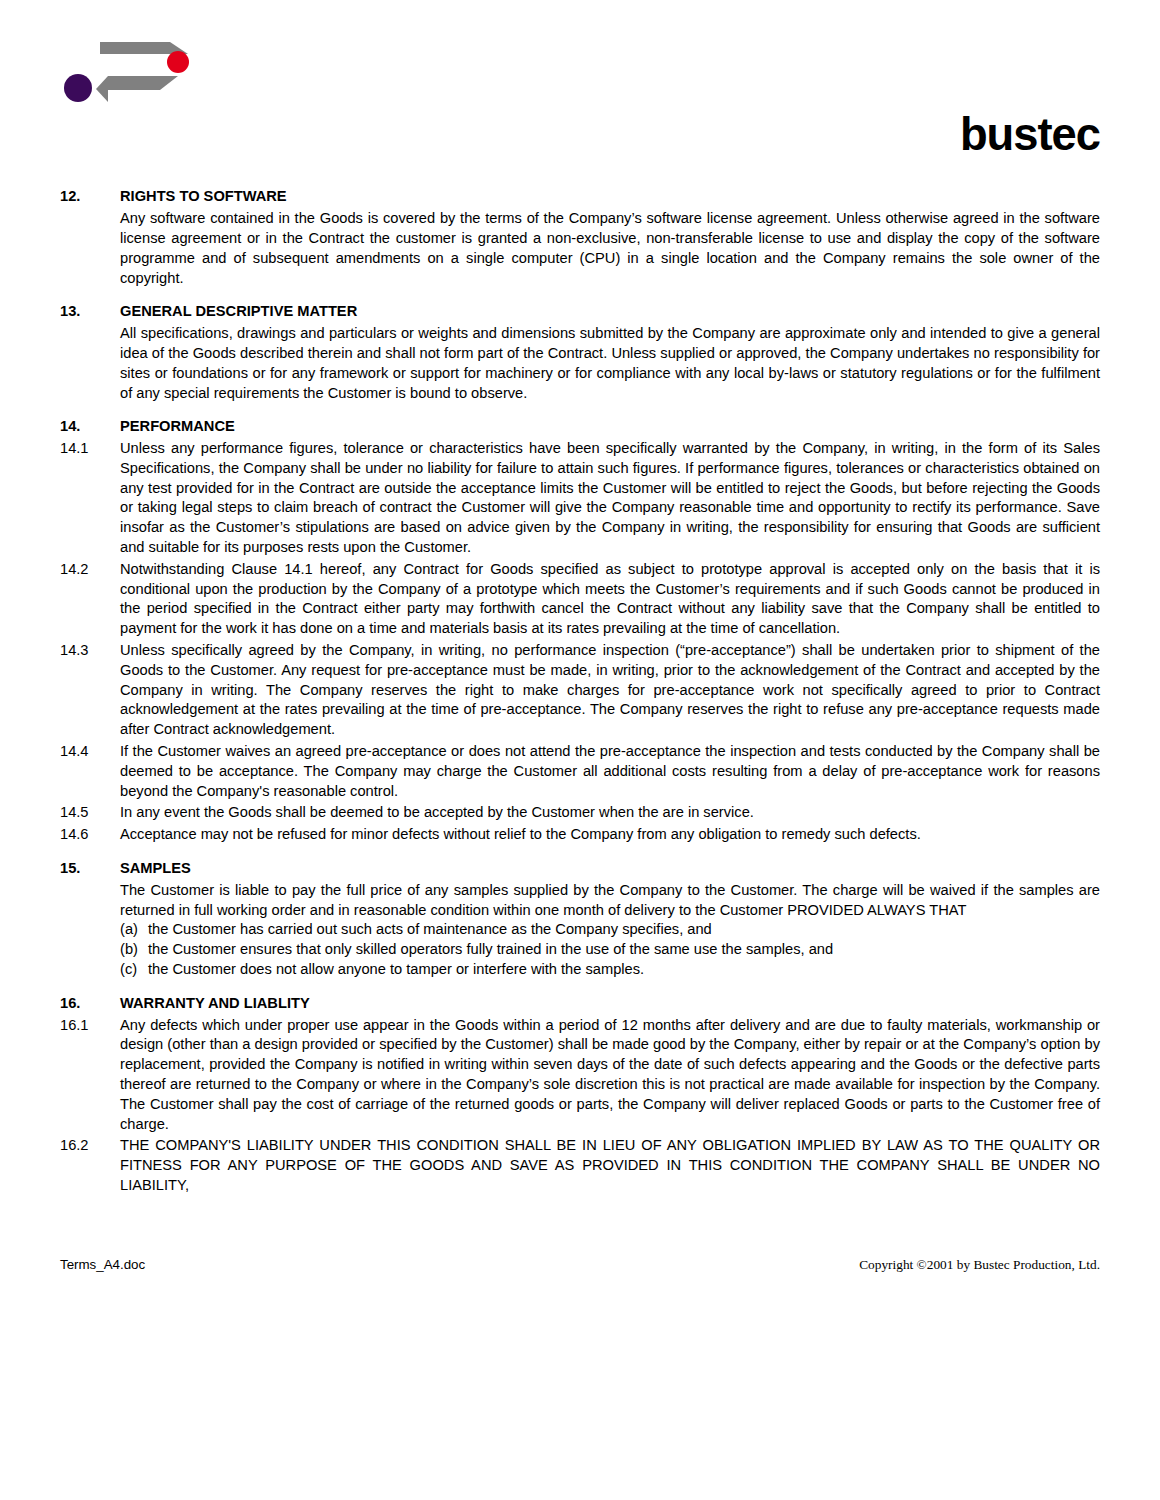bustec
12.
RIGHTS TO SOFTWARE
Any software contained in the Goods is covered by the terms of the Company’s software license agreement. Unless otherwise agreed in the software license agreement or in the Contract the customer is granted a non-exclusive, non-transferable license to use and display the copy of the software programme and of subsequent amendments on a single computer (CPU) in a single location and the Company remains the sole owner of the copyright.
13.
GENERAL DESCRIPTIVE MATTER
All specifications, drawings and particulars or weights and dimensions submitted by the Company are approximate only and intended to give a general idea of the Goods described therein and shall not form part of the Contract. Unless supplied or approved, the Company undertakes no responsibility for sites or foundations or for any framework or support for machinery or for compliance with any local by-laws or statutory regulations or for the fulfilment of any special requirements the Customer is bound to observe.
14.
PERFORMANCE
14.1
Unless any performance figures, tolerance or characteristics have been specifically warranted by the Company, in writing, in the form of its Sales Specifications, the Company shall be under no liability for failure to attain such figures. If performance figures, tolerances or characteristics obtained on any test provided for in the Contract are outside the acceptance limits the Customer will be entitled to reject the Goods, but before rejecting the Goods or taking legal steps to claim breach of contract the Customer will give the Company reasonable time and opportunity to rectify its performance. Save insofar as the Customer’s stipulations are based on advice given by the Company in writing, the responsibility for ensuring that Goods are sufficient and suitable for its purposes rests upon the Customer.
14.2
Notwithstanding Clause 14.1 hereof, any Contract for Goods specified as subject to prototype approval is accepted only on the basis that it is conditional upon the production by the Company of a prototype which meets the Customer’s requirements and if such Goods cannot be produced in the period specified in the Contract either party may forthwith cancel the Contract without any liability save that the Company shall be entitled to payment for the work it has done on a time and materials basis at its rates prevailing at the time of cancellation.
14.3
Unless specifically agreed by the Company, in writing, no performance inspection (“pre-acceptance”) shall be undertaken prior to shipment of the Goods to the Customer. Any request for pre-acceptance must be made, in writing, prior to the acknowledgement of the Contract and accepted by the Company in writing. The Company reserves the right to make charges for pre-acceptance work not specifically agreed to prior to Contract acknowledgement at the rates prevailing at the time of pre-acceptance. The Company reserves the right to refuse any pre-acceptance requests made after Contract acknowledgement.
14.4
If the Customer waives an agreed pre-acceptance or does not attend the pre-acceptance the inspection and tests conducted by the Company shall be deemed to be acceptance. The Company may charge the Customer all additional costs resulting from a delay of pre-acceptance work for reasons beyond the Company's reasonable control.
14.5
In any event the Goods shall be deemed to be accepted by the Customer when the are in service.
14.6
Acceptance may not be refused for minor defects without relief to the Company from any obligation to remedy such defects.
15.
SAMPLES
The Customer is liable to pay the full price of any samples supplied by the Company to the Customer. The charge will be waived if the samples are returned in full working order and in reasonable condition within one month of delivery to the Customer PROVIDED ALWAYS THAT
(a)
the Customer has carried out such acts of maintenance as the Company specifies, and
(b)
the Customer ensures that only skilled operators fully trained in the use of the same use the samples, and
(c)
the Customer does not allow anyone to tamper or interfere with the samples.
16.
WARRANTY AND LIABLITY
16.1
Any defects which under proper use appear in the Goods within a period of 12 months after delivery and are due to faulty materials, workmanship or design (other than a design provided or specified by the Customer) shall be made good by the Company, either by repair or at the Company’s option by replacement, provided the Company is notified in writing within seven days of the date of such defects appearing and the Goods or the defective parts thereof are returned to the Company or where in the Company’s sole discretion this is not practical are made available for inspection by the Company. The Customer shall pay the cost of carriage of the returned goods or parts, the Company will deliver replaced Goods or parts to the Customer free of charge.
16.2
THE COMPANY'S LIABILITY UNDER THIS CONDITION SHALL BE IN LIEU OF ANY OBLIGATION IMPLIED BY LAW AS TO THE QUALITY OR FITNESS FOR ANY PURPOSE OF THE GOODS AND SAVE AS PROVIDED IN THIS CONDITION THE COMPANY SHALL BE UNDER NO LIABILITY,
Terms_A4.doc Copyright ©2001 by Bustec Production, Ltd.